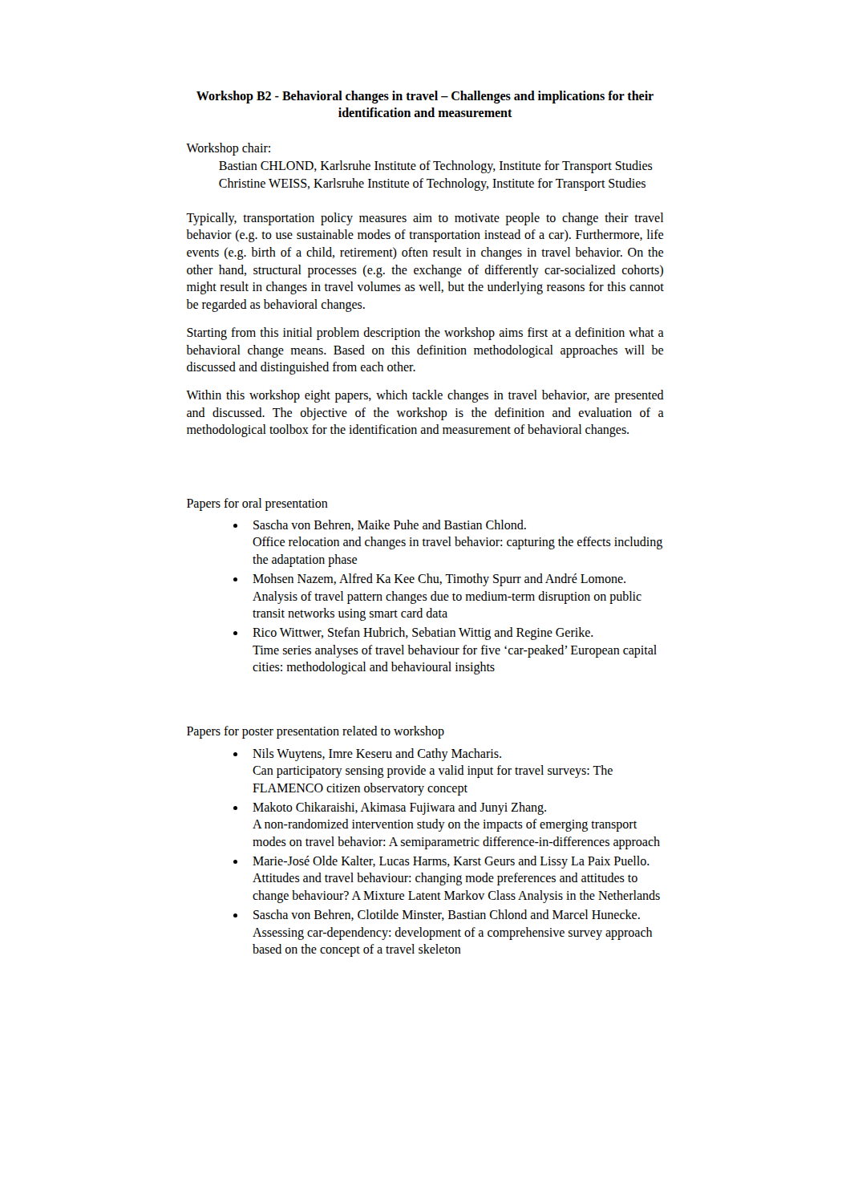Workshop B2 - Behavioral changes in travel – Challenges and implications for their identification and measurement
Workshop chair:
Bastian CHLOND, Karlsruhe Institute of Technology, Institute for Transport Studies Christine WEISS, Karlsruhe Institute of Technology, Institute for Transport Studies
Typically, transportation policy measures aim to motivate people to change their travel behavior (e.g. to use sustainable modes of transportation instead of a car). Furthermore, life events (e.g. birth of a child, retirement) often result in changes in travel behavior. On the other hand, structural processes (e.g. the exchange of differently car-socialized cohorts) might result in changes in travel volumes as well, but the underlying reasons for this cannot be regarded as behavioral changes.
Starting from this initial problem description the workshop aims first at a definition what a behavioral change means. Based on this definition methodological approaches will be discussed and distinguished from each other.
Within this workshop eight papers, which tackle changes in travel behavior, are presented and discussed. The objective of the workshop is the definition and evaluation of a methodological toolbox for the identification and measurement of behavioral changes.
Papers for oral presentation
Sascha von Behren, Maike Puhe and Bastian Chlond. Office relocation and changes in travel behavior: capturing the effects including the adaptation phase
Mohsen Nazem, Alfred Ka Kee Chu, Timothy Spurr and André Lomone. Analysis of travel pattern changes due to medium-term disruption on public transit networks using smart card data
Rico Wittwer, Stefan Hubrich, Sebatian Wittig and Regine Gerike. Time series analyses of travel behaviour for five ‘car-peaked’ European capital cities: methodological and behavioural insights
Papers for poster presentation related to workshop
Nils Wuytens, Imre Keseru and Cathy Macharis. Can participatory sensing provide a valid input for travel surveys: The FLAMENCO citizen observatory concept
Makoto Chikaraishi, Akimasa Fujiwara and Junyi Zhang. A non-randomized intervention study on the impacts of emerging transport modes on travel behavior: A semiparametric difference-in-differences approach
Marie-José Olde Kalter, Lucas Harms, Karst Geurs and Lissy La Paix Puello. Attitudes and travel behaviour: changing mode preferences and attitudes to change behaviour? A Mixture Latent Markov Class Analysis in the Netherlands
Sascha von Behren, Clotilde Minster, Bastian Chlond and Marcel Hunecke. Assessing car-dependency: development of a comprehensive survey approach based on the concept of a travel skeleton